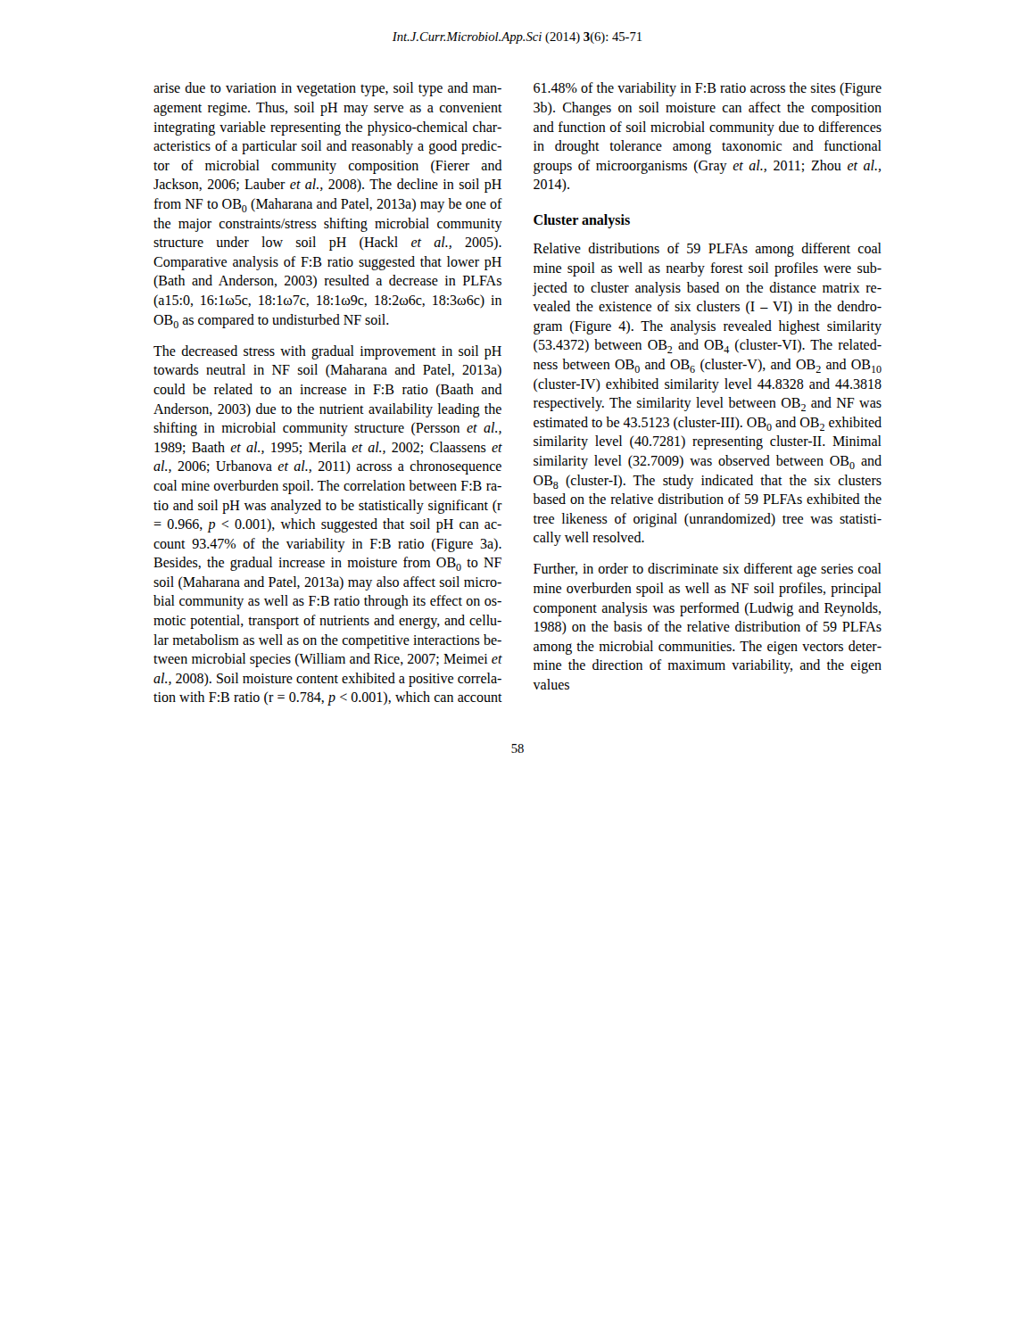Int.J.Curr.Microbiol.App.Sci (2014) 3(6): 45-71
arise due to variation in vegetation type, soil type and management regime. Thus, soil pH may serve as a convenient integrating variable representing the physico-chemical characteristics of a particular soil and reasonably a good predictor of microbial community composition (Fierer and Jackson, 2006; Lauber et al., 2008). The decline in soil pH from NF to OB0 (Maharana and Patel, 2013a) may be one of the major constraints/stress shifting microbial community structure under low soil pH (Hackl et al., 2005). Comparative analysis of F:B ratio suggested that lower pH (Bath and Anderson, 2003) resulted a decrease in PLFAs (a15:0, 16:1ω5c, 18:1ω7c, 18:1ω9c, 18:2ω6c, 18:3ω6c) in OB0 as compared to undisturbed NF soil.
The decreased stress with gradual improvement in soil pH towards neutral in NF soil (Maharana and Patel, 2013a) could be related to an increase in F:B ratio (Baath and Anderson, 2003) due to the nutrient availability leading the shifting in microbial community structure (Persson et al., 1989; Baath et al., 1995; Merila et al., 2002; Claassens et al., 2006; Urbanova et al., 2011) across a chronosequence coal mine overburden spoil. The correlation between F:B ratio and soil pH was analyzed to be statistically significant (r = 0.966, p < 0.001), which suggested that soil pH can account 93.47% of the variability in F:B ratio (Figure 3a). Besides, the gradual increase in moisture from OB0 to NF soil (Maharana and Patel, 2013a) may also affect soil microbial community as well as F:B ratio through its effect on osmotic potential, transport of nutrients and energy, and cellular metabolism as well as on the competitive interactions between microbial species (William and Rice, 2007; Meimei et al., 2008). Soil moisture content exhibited a positive correlation with F:B ratio (r = 0.784, p < 0.001), which can account 61.48% of the variability in F:B ratio across the sites (Figure 3b). Changes on soil moisture can affect the composition and function of soil microbial community due to differences in drought tolerance among taxonomic and functional groups of microorganisms (Gray et al., 2011; Zhou et al., 2014).
Cluster analysis
Relative distributions of 59 PLFAs among different coal mine spoil as well as nearby forest soil profiles were subjected to cluster analysis based on the distance matrix revealed the existence of six clusters (I – VI) in the dendrogram (Figure 4). The analysis revealed highest similarity (53.4372) between OB2 and OB4 (cluster-VI). The relatedness between OB0 and OB6 (cluster-V), and OB2 and OB10 (cluster-IV) exhibited similarity level 44.8328 and 44.3818 respectively. The similarity level between OB2 and NF was estimated to be 43.5123 (cluster-III). OB0 and OB2 exhibited similarity level (40.7281) representing cluster-II. Minimal similarity level (32.7009) was observed between OB0 and OB8 (cluster-I). The study indicated that the six clusters based on the relative distribution of 59 PLFAs exhibited the tree likeness of original (unrandomized) tree was statistically well resolved.
Further, in order to discriminate six different age series coal mine overburden spoil as well as NF soil profiles, principal component analysis was performed (Ludwig and Reynolds, 1988) on the basis of the relative distribution of 59 PLFAs among the microbial communities. The eigen vectors determine the direction of maximum variability, and the eigen values
58